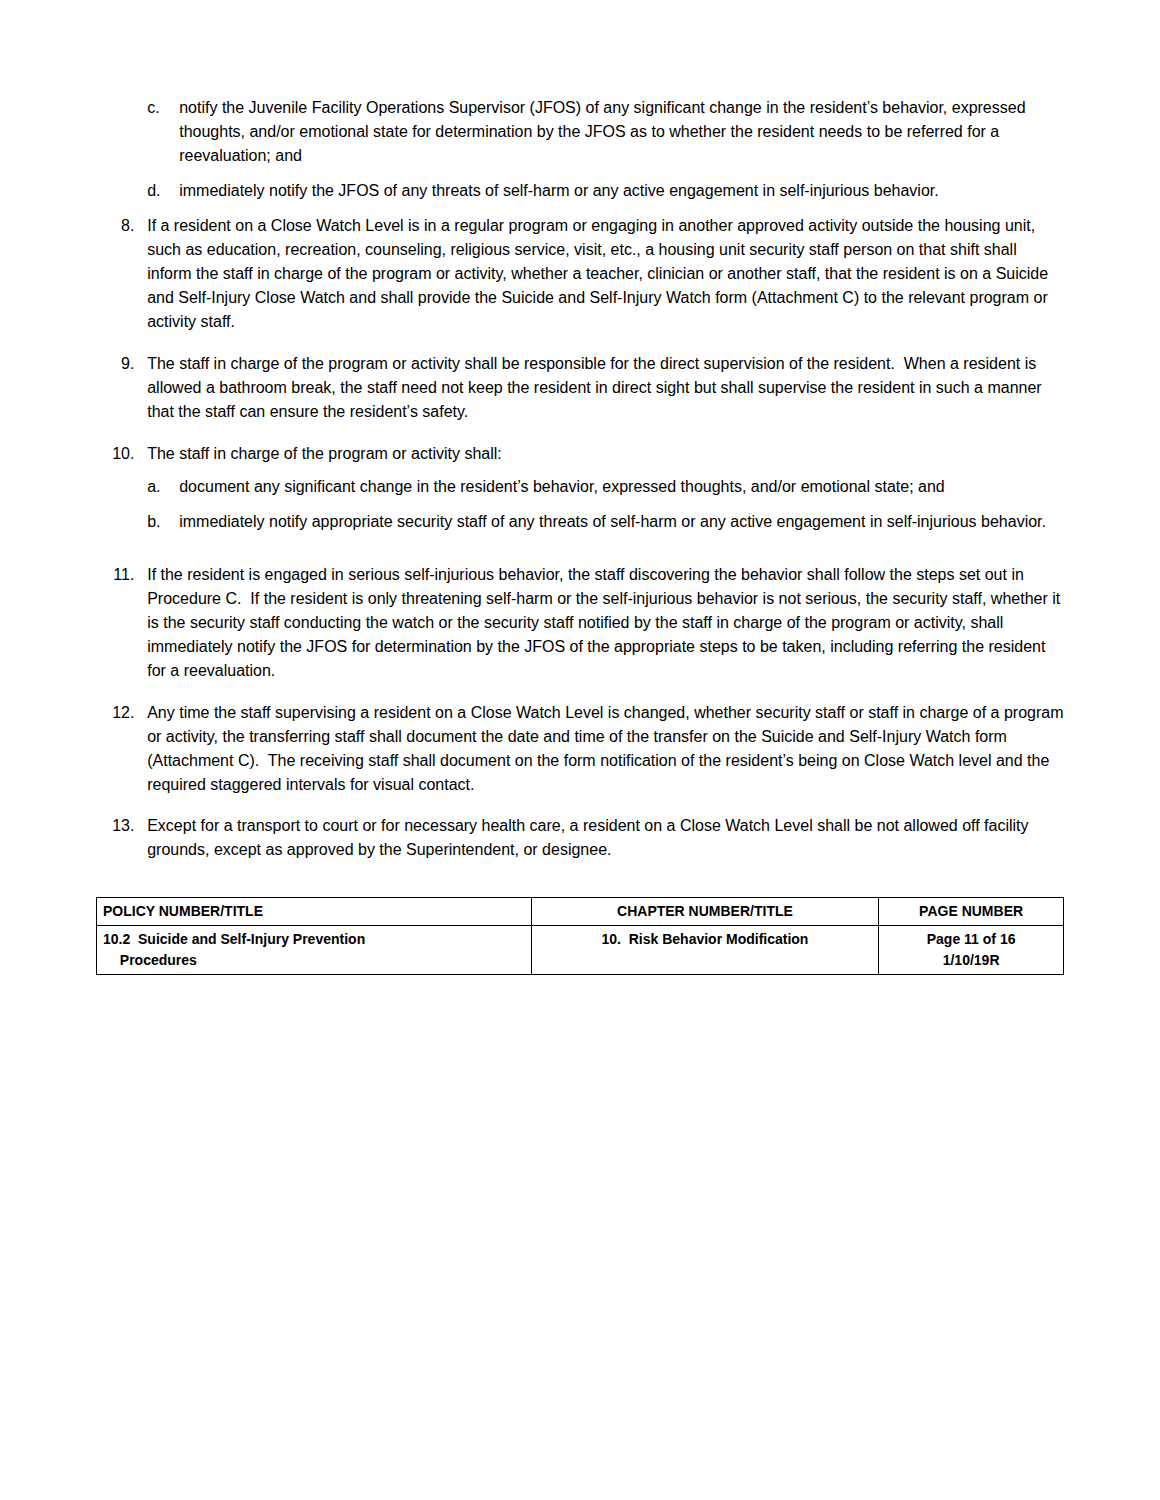c. notify the Juvenile Facility Operations Supervisor (JFOS) of any significant change in the resident’s behavior, expressed thoughts, and/or emotional state for determination by the JFOS as to whether the resident needs to be referred for a reevaluation; and
d. immediately notify the JFOS of any threats of self-harm or any active engagement in self-injurious behavior.
8. If a resident on a Close Watch Level is in a regular program or engaging in another approved activity outside the housing unit, such as education, recreation, counseling, religious service, visit, etc., a housing unit security staff person on that shift shall inform the staff in charge of the program or activity, whether a teacher, clinician or another staff, that the resident is on a Suicide and Self-Injury Close Watch and shall provide the Suicide and Self-Injury Watch form (Attachment C) to the relevant program or activity staff.
9. The staff in charge of the program or activity shall be responsible for the direct supervision of the resident. When a resident is allowed a bathroom break, the staff need not keep the resident in direct sight but shall supervise the resident in such a manner that the staff can ensure the resident’s safety.
10. The staff in charge of the program or activity shall:
a. document any significant change in the resident’s behavior, expressed thoughts, and/or emotional state; and
b. immediately notify appropriate security staff of any threats of self-harm or any active engagement in self-injurious behavior.
11. If the resident is engaged in serious self-injurious behavior, the staff discovering the behavior shall follow the steps set out in Procedure C. If the resident is only threatening self-harm or the self-injurious behavior is not serious, the security staff, whether it is the security staff conducting the watch or the security staff notified by the staff in charge of the program or activity, shall immediately notify the JFOS for determination by the JFOS of the appropriate steps to be taken, including referring the resident for a reevaluation.
12. Any time the staff supervising a resident on a Close Watch Level is changed, whether security staff or staff in charge of a program or activity, the transferring staff shall document the date and time of the transfer on the Suicide and Self-Injury Watch form (Attachment C). The receiving staff shall document on the form notification of the resident’s being on Close Watch level and the required staggered intervals for visual contact.
13. Except for a transport to court or for necessary health care, a resident on a Close Watch Level shall be not allowed off facility grounds, except as approved by the Superintendent, or designee.
| POLICY NUMBER/TITLE | CHAPTER NUMBER/TITLE | PAGE NUMBER |
| --- | --- | --- |
| 10.2 Suicide and Self-Injury Prevention Procedures | 10. Risk Behavior Modification | Page 11 of 16 1/10/19R |